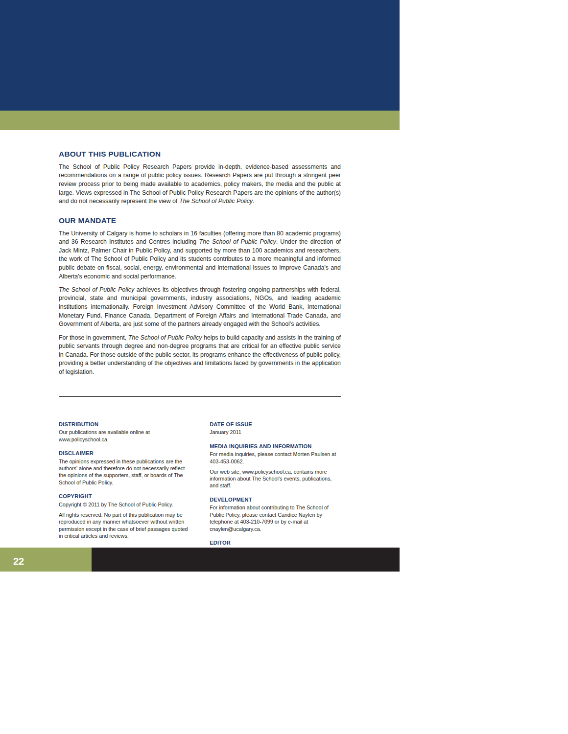ABOUT THIS PUBLICATION
The School of Public Policy Research Papers provide in-depth, evidence-based assessments and recommendations on a range of public policy issues. Research Papers are put through a stringent peer review process prior to being made available to academics, policy makers, the media and the public at large. Views expressed in The School of Public Policy Research Papers are the opinions of the author(s) and do not necessarily represent the view of The School of Public Policy.
OUR MANDATE
The University of Calgary is home to scholars in 16 faculties (offering more than 80 academic programs) and 36 Research Institutes and Centres including The School of Public Policy. Under the direction of Jack Mintz, Palmer Chair in Public Policy, and supported by more than 100 academics and researchers, the work of The School of Public Policy and its students contributes to a more meaningful and informed public debate on fiscal, social, energy, environmental and international issues to improve Canada's and Alberta's economic and social performance.
The School of Public Policy achieves its objectives through fostering ongoing partnerships with federal, provincial, state and municipal governments, industry associations, NGOs, and leading academic institutions internationally. Foreign Investment Advisory Committee of the World Bank, International Monetary Fund, Finance Canada, Department of Foreign Affairs and International Trade Canada, and Government of Alberta, are just some of the partners already engaged with the School's activities.
For those in government, The School of Public Policy helps to build capacity and assists in the training of public servants through degree and non-degree programs that are critical for an effective public service in Canada. For those outside of the public sector, its programs enhance the effectiveness of public policy, providing a better understanding of the objectives and limitations faced by governments in the application of legislation.
DISTRIBUTION
Our publications are available online at www.policyschool.ca.
DISCLAIMER
The opinions expressed in these publications are the authors' alone and therefore do not necessarily reflect the opinions of the supporters, staff, or boards of The School of Public Policy.
COPYRIGHT
Copyright © 2011 by The School of Public Policy.
All rights reserved. No part of this publication may be reproduced in any manner whatsoever without written permission except in the case of brief passages quoted in critical articles and reviews.
ISSN
1919-112x SPP Research Papers (Print)
1919-1138 SPP Research Papers (Online)
DATE OF ISSUE
January 2011
MEDIA INQUIRIES AND INFORMATION
For media inquiries, please contact Morten Paulsen at 403-453-0062.
Our web site, www.policyschool.ca, contains more information about The School's events, publications, and staff.
DEVELOPMENT
For information about contributing to The School of Public Policy, please contact Candice Naylen by telephone at 403-210-7099 or by e-mail at cnaylen@ucalgary.ca.
EDITOR
Barry Norris
22